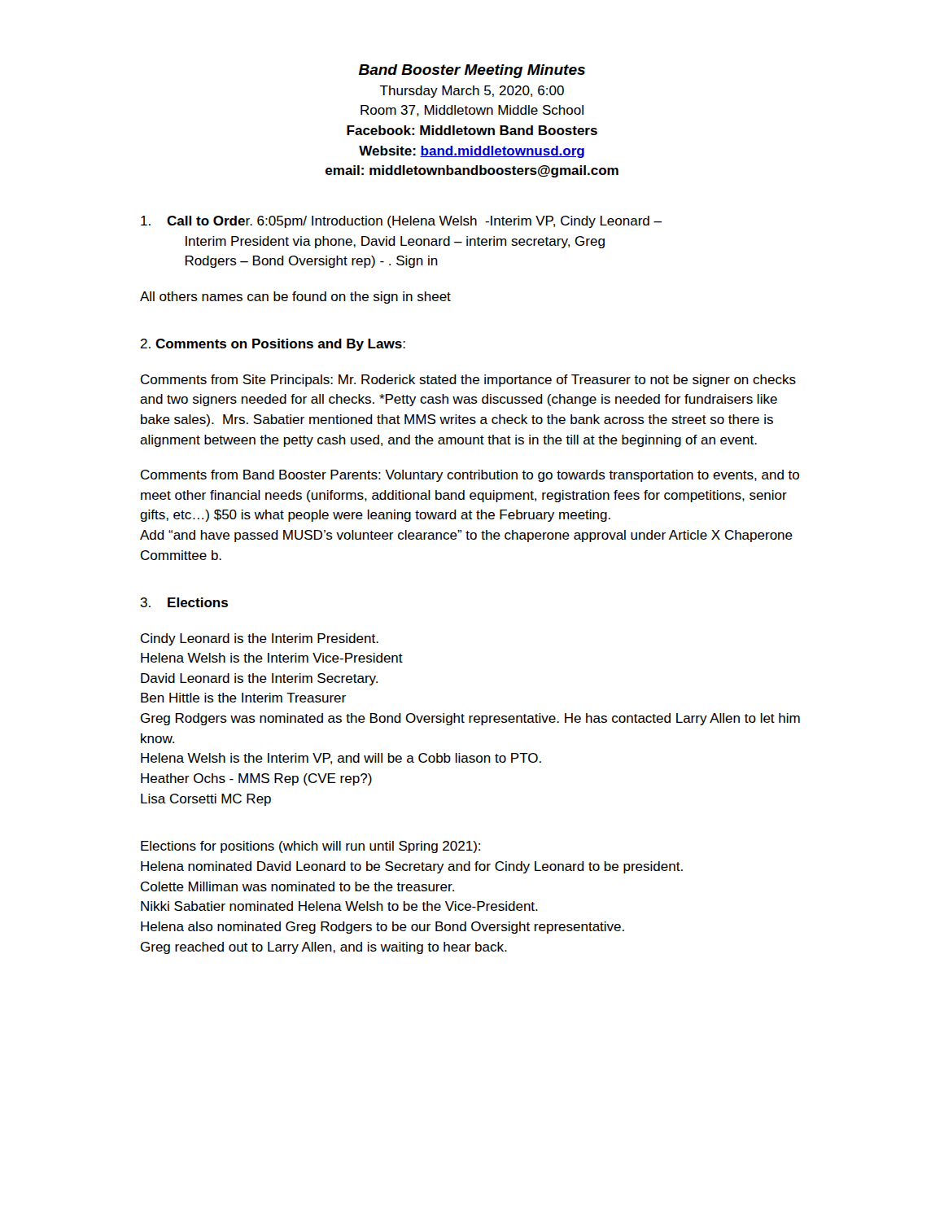Band Booster Meeting Minutes Thursday March 5, 2020, 6:00 Room 37, Middletown Middle School Facebook: Middletown Band Boosters Website: band.middletownusd.org email: middletownbandboosters@gmail.com
1. Call to Order. 6:05pm/ Introduction (Helena Welsh -Interim VP, Cindy Leonard – Interim President via phone, David Leonard – interim secretary, Greg Rodgers – Bond Oversight rep) - . Sign in
All others names can be found on the sign in sheet
2. Comments on Positions and By Laws:
Comments from Site Principals: Mr. Roderick stated the importance of Treasurer to not be signer on checks and two signers needed for all checks. *Petty cash was discussed (change is needed for fundraisers like bake sales). Mrs. Sabatier mentioned that MMS writes a check to the bank across the street so there is alignment between the petty cash used, and the amount that is in the till at the beginning of an event.
Comments from Band Booster Parents: Voluntary contribution to go towards transportation to events, and to meet other financial needs (uniforms, additional band equipment, registration fees for competitions, senior gifts, etc…) $50 is what people were leaning toward at the February meeting.
Add “and have passed MUSD’s volunteer clearance” to the chaperone approval under Article X Chaperone Committee b.
3. Elections
Cindy Leonard is the Interim President.
Helena Welsh is the Interim Vice-President
David Leonard is the Interim Secretary.
Ben Hittle is the Interim Treasurer
Greg Rodgers was nominated as the Bond Oversight representative. He has contacted Larry Allen to let him know.
Helena Welsh is the Interim VP, and will be a Cobb liason to PTO.
Heather Ochs - MMS Rep (CVE rep?)
Lisa Corsetti MC Rep
Elections for positions (which will run until Spring 2021):
Helena nominated David Leonard to be Secretary and for Cindy Leonard to be president.
Colette Milliman was nominated to be the treasurer.
Nikki Sabatier nominated Helena Welsh to be the Vice-President.
Helena also nominated Greg Rodgers to be our Bond Oversight representative.
Greg reached out to Larry Allen, and is waiting to hear back.